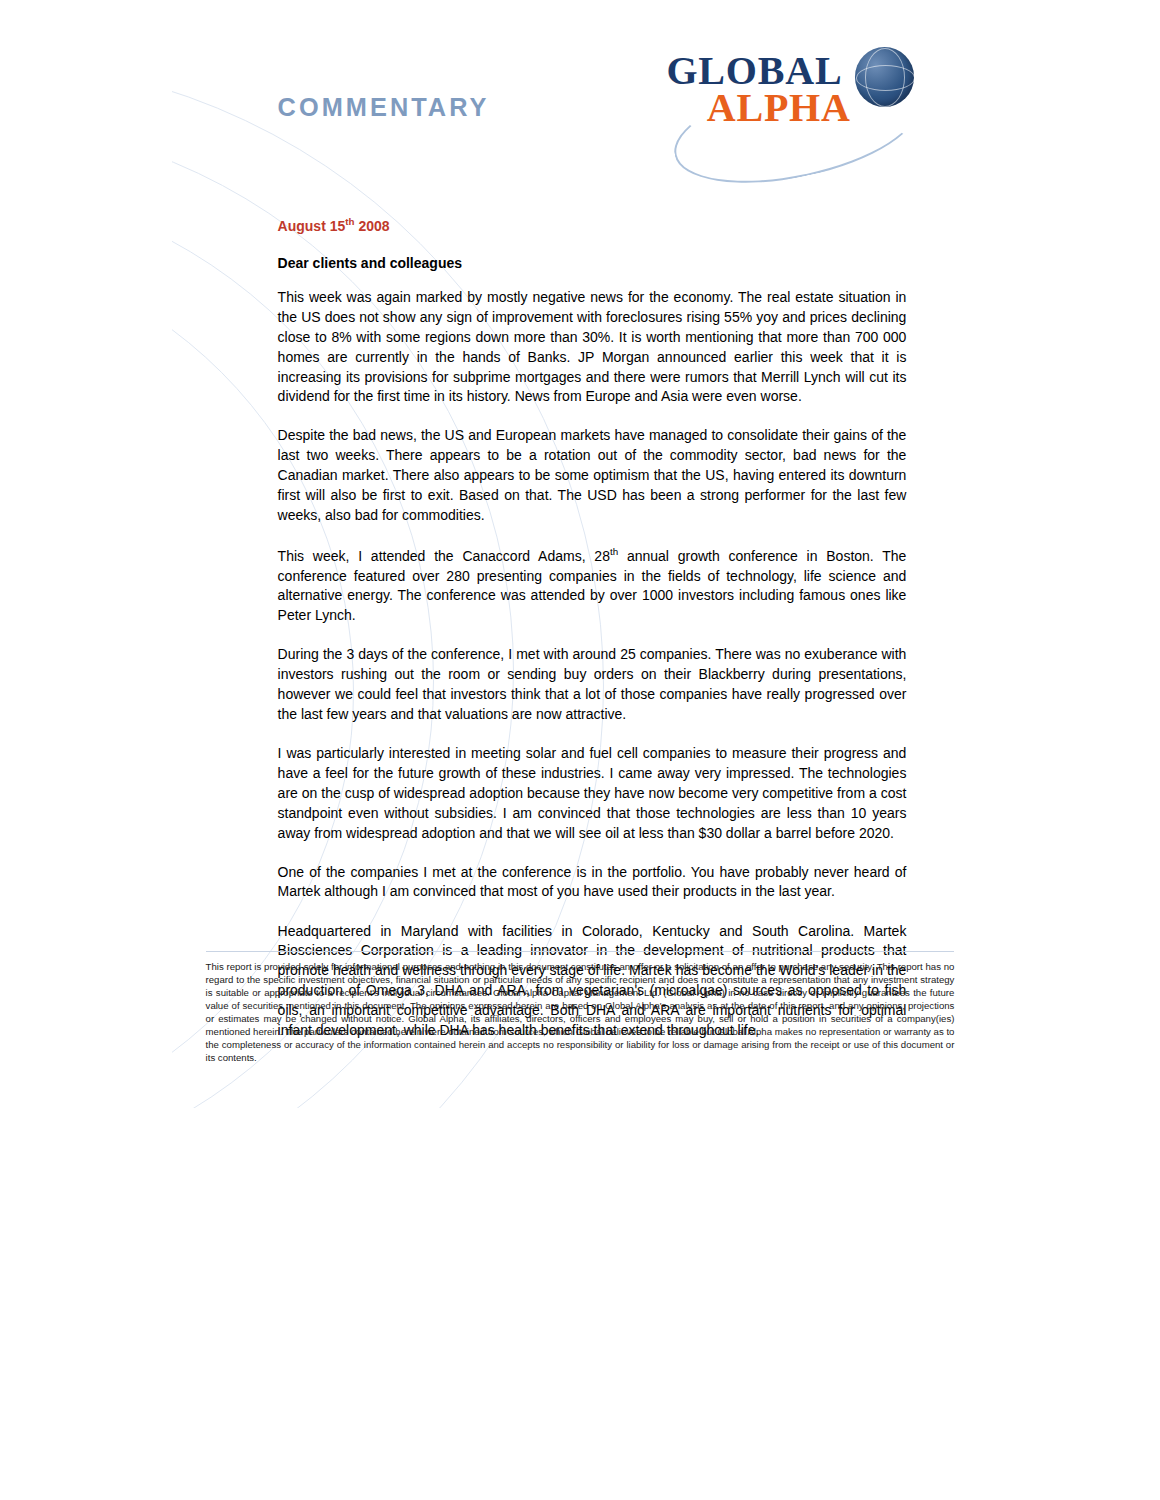COMMENTARY
GLOBAL ALPHA
August 15th 2008
Dear clients and colleagues
This week was again marked by mostly negative news for the economy. The real estate situation in the US does not show any sign of improvement with foreclosures rising 55% yoy and prices declining close to 8% with some regions down more than 30%. It is worth mentioning that more than 700 000 homes are currently in the hands of Banks. JP Morgan announced earlier this week that it is increasing its provisions for subprime mortgages and there were rumors that Merrill Lynch will cut its dividend for the first time in its history. News from Europe and Asia were even worse.
Despite the bad news, the US and European markets have managed to consolidate their gains of the last two weeks. There appears to be a rotation out of the commodity sector, bad news for the Canadian market. There also appears to be some optimism that the US, having entered its downturn first will also be first to exit. Based on that. The USD has been a strong performer for the last few weeks, also bad for commodities.
This week, I attended the Canaccord Adams, 28th annual growth conference in Boston. The conference featured over 280 presenting companies in the fields of technology, life science and alternative energy. The conference was attended by over 1000 investors including famous ones like Peter Lynch.
During the 3 days of the conference, I met with around 25 companies. There was no exuberance with investors rushing out the room or sending buy orders on their Blackberry during presentations, however we could feel that investors think that a lot of those companies have really progressed over the last few years and that valuations are now attractive.
I was particularly interested in meeting solar and fuel cell companies to measure their progress and have a feel for the future growth of these industries. I came away very impressed. The technologies are on the cusp of widespread adoption because they have now become very competitive from a cost standpoint even without subsidies. I am convinced that those technologies are less than 10 years away from widespread adoption and that we will see oil at less than $30 dollar a barrel before 2020.
One of the companies I met at the conference is in the portfolio. You have probably never heard of Martek although I am convinced that most of you have used their products in the last year.
Headquartered in Maryland with facilities in Colorado, Kentucky and South Carolina. Martek Biosciences Corporation is a leading innovator in the development of nutritional products that promote health and wellness through every stage of life. Martek has become the World's leader in the production of Omega 3, DHA and ARA, from vegetarian's (microalgae) sources as opposed to fish oils, an important competitive advantage. Both DHA and ARA are important nutrients for optimal infant development, while DHA has health benefits that extend throughout life.
This report is provided solely for informational purposes and nothing in this document constitutes an offer or a solicitation of an offer to purchase any security. This report has no regard to the specific investment objectives, financial situation or particular needs of any specific recipient and does not constitute a representation that any investment strategy is suitable or appropriate to a recipient's individual circumstances. Global Alpha Capital Management Ltd. (Global Alpha) in no case directly or implicitly guarantees the future value of securities mentioned in this document. The opinions expressed herein are based on Global Alpha's analysis as at the date of this report, and any opinions, projections or estimates may be changed without notice. Global Alpha, its affiliates, directors, officers and employees may buy, sell or hold a position in securities of a company(ies) mentioned herein. The particulars contained herein were obtained from sources, which Global believes to be reliable but Global Alpha makes no representation or warranty as to the completeness or accuracy of the information contained herein and accepts no responsibility or liability for loss or damage arising from the receipt or use of this document or its contents.